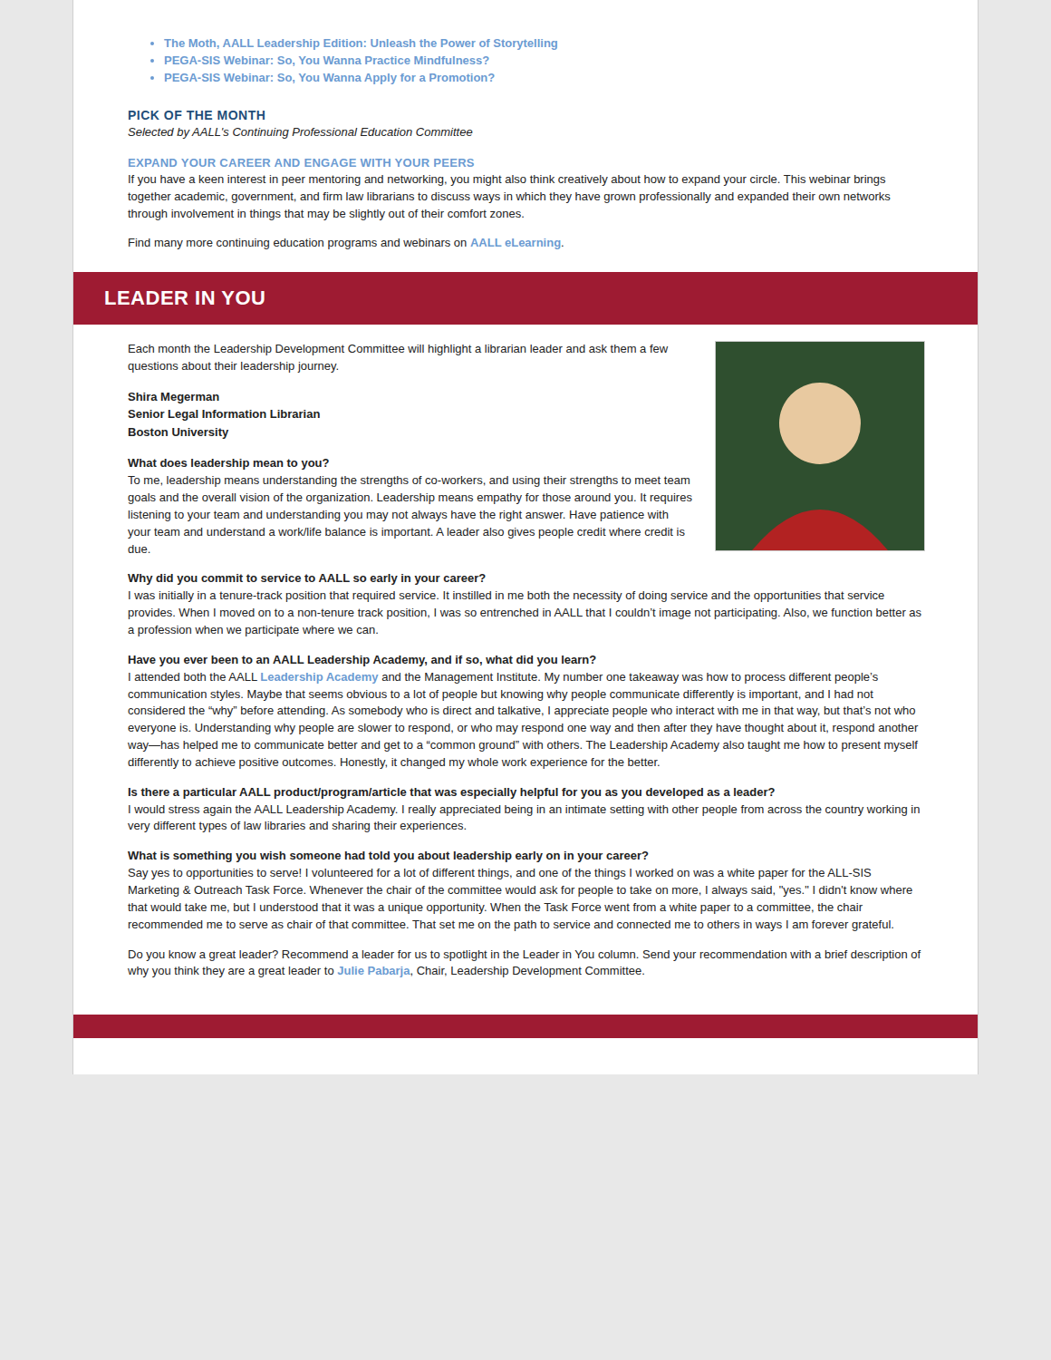The Moth, AALL Leadership Edition: Unleash the Power of Storytelling
PEGA-SIS Webinar: So, You Wanna Practice Mindfulness?
PEGA-SIS Webinar: So, You Wanna Apply for a Promotion?
PICK OF THE MONTH
Selected by AALL's Continuing Professional Education Committee
EXPAND YOUR CAREER AND ENGAGE WITH YOUR PEERS
If you have a keen interest in peer mentoring and networking, you might also think creatively about how to expand your circle. This webinar brings together academic, government, and firm law librarians to discuss ways in which they have grown professionally and expanded their own networks through involvement in things that may be slightly out of their comfort zones.
Find many more continuing education programs and webinars on AALL eLearning.
LEADER IN YOU
Each month the Leadership Development Committee will highlight a librarian leader and ask them a few questions about their leadership journey.
Shira Megerman
Senior Legal Information Librarian
Boston University
What does leadership mean to you?
To me, leadership means understanding the strengths of co-workers, and using their strengths to meet team goals and the overall vision of the organization. Leadership means empathy for those around you. It requires listening to your team and understanding you may not always have the right answer. Have patience with your team and understand a work/life balance is important. A leader also gives people credit where credit is due.
Why did you commit to service to AALL so early in your career?
I was initially in a tenure-track position that required service. It instilled in me both the necessity of doing service and the opportunities that service provides. When I moved on to a non-tenure track position, I was so entrenched in AALL that I couldn’t image not participating. Also, we function better as a profession when we participate where we can.
Have you ever been to an AALL Leadership Academy, and if so, what did you learn?
I attended both the AALL Leadership Academy and the Management Institute. My number one takeaway was how to process different people’s communication styles. Maybe that seems obvious to a lot of people but knowing why people communicate differently is important, and I had not considered the “why” before attending. As somebody who is direct and talkative, I appreciate people who interact with me in that way, but that’s not who everyone is. Understanding why people are slower to respond, or who may respond one way and then after they have thought about it, respond another way—has helped me to communicate better and get to a “common ground” with others. The Leadership Academy also taught me how to present myself differently to achieve positive outcomes. Honestly, it changed my whole work experience for the better.
Is there a particular AALL product/program/article that was especially helpful for you as you developed as a leader?
I would stress again the AALL Leadership Academy. I really appreciated being in an intimate setting with other people from across the country working in very different types of law libraries and sharing their experiences.
What is something you wish someone had told you about leadership early on in your career?
Say yes to opportunities to serve! I volunteered for a lot of different things, and one of the things I worked on was a white paper for the ALL-SIS Marketing & Outreach Task Force. Whenever the chair of the committee would ask for people to take on more, I always said, "yes." I didn't know where that would take me, but I understood that it was a unique opportunity. When the Task Force went from a white paper to a committee, the chair recommended me to serve as chair of that committee. That set me on the path to service and connected me to others in ways I am forever grateful.
Do you know a great leader? Recommend a leader for us to spotlight in the Leader in You column. Send your recommendation with a brief description of why you think they are a great leader to Julie Pabarja, Chair, Leadership Development Committee.